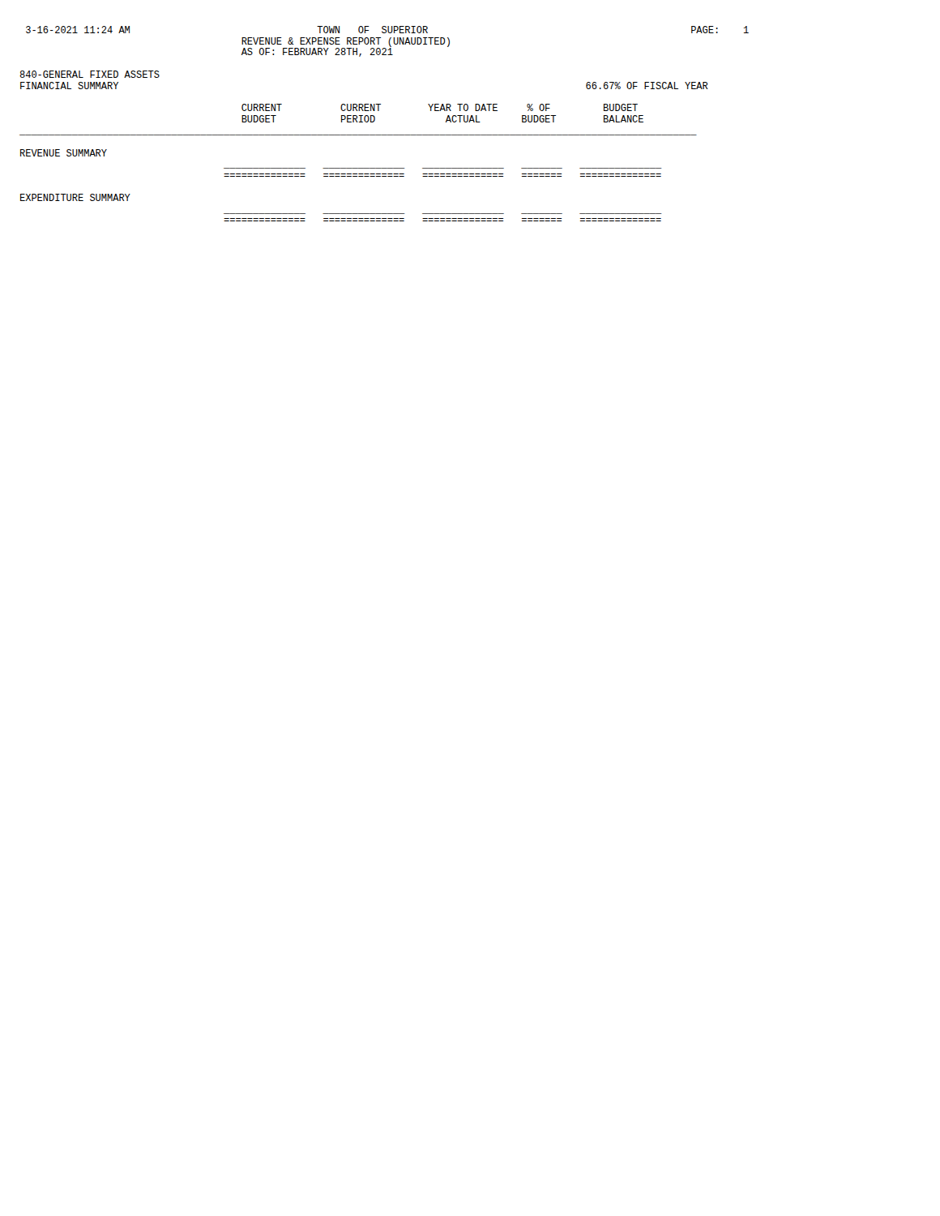3-16-2021 11:24 AM                                TOWN   OF  SUPERIOR                                             PAGE:    1
                                      REVENUE & EXPENSE REPORT (UNAUDITED)
                                      AS OF: FEBRUARY 28TH, 2021

840-GENERAL FIXED ASSETS
FINANCIAL SUMMARY                                                                                66.67% OF FISCAL YEAR

                                      CURRENT          CURRENT        YEAR TO DATE     % OF         BUDGET
                                      BUDGET           PERIOD            ACTUAL       BUDGET        BALANCE
____________________________________________________________________________________________________________________

REVENUE SUMMARY
                                   ______________   ______________   ______________   _______   ______________
                                   ==============   ==============   ==============   =======   ==============

EXPENDITURE SUMMARY
                                   ______________   ______________   ______________   _______   ______________
                                   ==============   ==============   ==============   =======   ==============